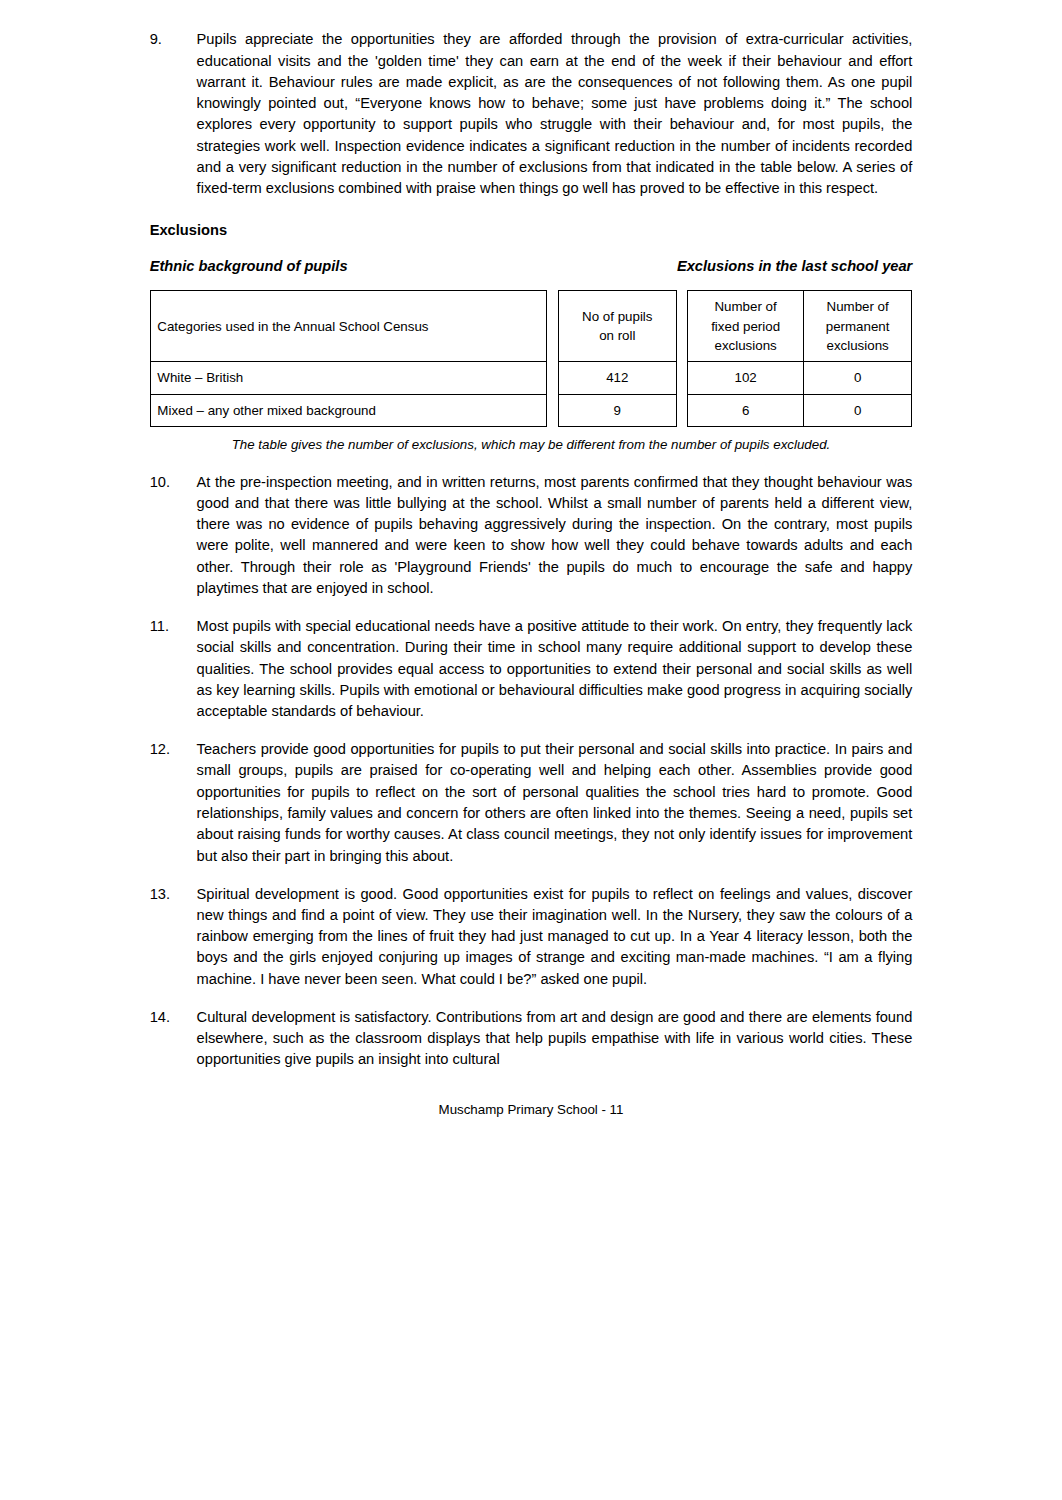Pupils appreciate the opportunities they are afforded through the provision of extra-curricular activities, educational visits and the 'golden time' they can earn at the end of the week if their behaviour and effort warrant it. Behaviour rules are made explicit, as are the consequences of not following them. As one pupil knowingly pointed out, “Everyone knows how to behave; some just have problems doing it.” The school explores every opportunity to support pupils who struggle with their behaviour and, for most pupils, the strategies work well. Inspection evidence indicates a significant reduction in the number of incidents recorded and a very significant reduction in the number of exclusions from that indicated in the table below. A series of fixed-term exclusions combined with praise when things go well has proved to be effective in this respect.
Exclusions
Ethnic background of pupils Exclusions in the last school year
| Categories used in the Annual School Census | | No of pupils on roll | | Number of fixed period exclusions | Number of permanent exclusions |
| White – British | | 412 | | 102 | 0 |
| Mixed – any other mixed background | | 9 | | 6 | 0 |
The table gives the number of exclusions, which may be different from the number of pupils excluded.
At the pre-inspection meeting, and in written returns, most parents confirmed that they thought behaviour was good and that there was little bullying at the school. Whilst a small number of parents held a different view, there was no evidence of pupils behaving aggressively during the inspection. On the contrary, most pupils were polite, well mannered and were keen to show how well they could behave towards adults and each other. Through their role as 'Playground Friends' the pupils do much to encourage the safe and happy playtimes that are enjoyed in school.
Most pupils with special educational needs have a positive attitude to their work. On entry, they frequently lack social skills and concentration. During their time in school many require additional support to develop these qualities. The school provides equal access to opportunities to extend their personal and social skills as well as key learning skills. Pupils with emotional or behavioural difficulties make good progress in acquiring socially acceptable standards of behaviour.
Teachers provide good opportunities for pupils to put their personal and social skills into practice. In pairs and small groups, pupils are praised for co-operating well and helping each other. Assemblies provide good opportunities for pupils to reflect on the sort of personal qualities the school tries hard to promote. Good relationships, family values and concern for others are often linked into the themes. Seeing a need, pupils set about raising funds for worthy causes. At class council meetings, they not only identify issues for improvement but also their part in bringing this about.
Spiritual development is good. Good opportunities exist for pupils to reflect on feelings and values, discover new things and find a point of view. They use their imagination well. In the Nursery, they saw the colours of a rainbow emerging from the lines of fruit they had just managed to cut up. In a Year 4 literacy lesson, both the boys and the girls enjoyed conjuring up images of strange and exciting man-made machines. “I am a flying machine. I have never been seen. What could I be?” asked one pupil.
Cultural development is satisfactory. Contributions from art and design are good and there are elements found elsewhere, such as the classroom displays that help pupils empathise with life in various world cities. These opportunities give pupils an insight into cultural
Muschamp Primary School - 11